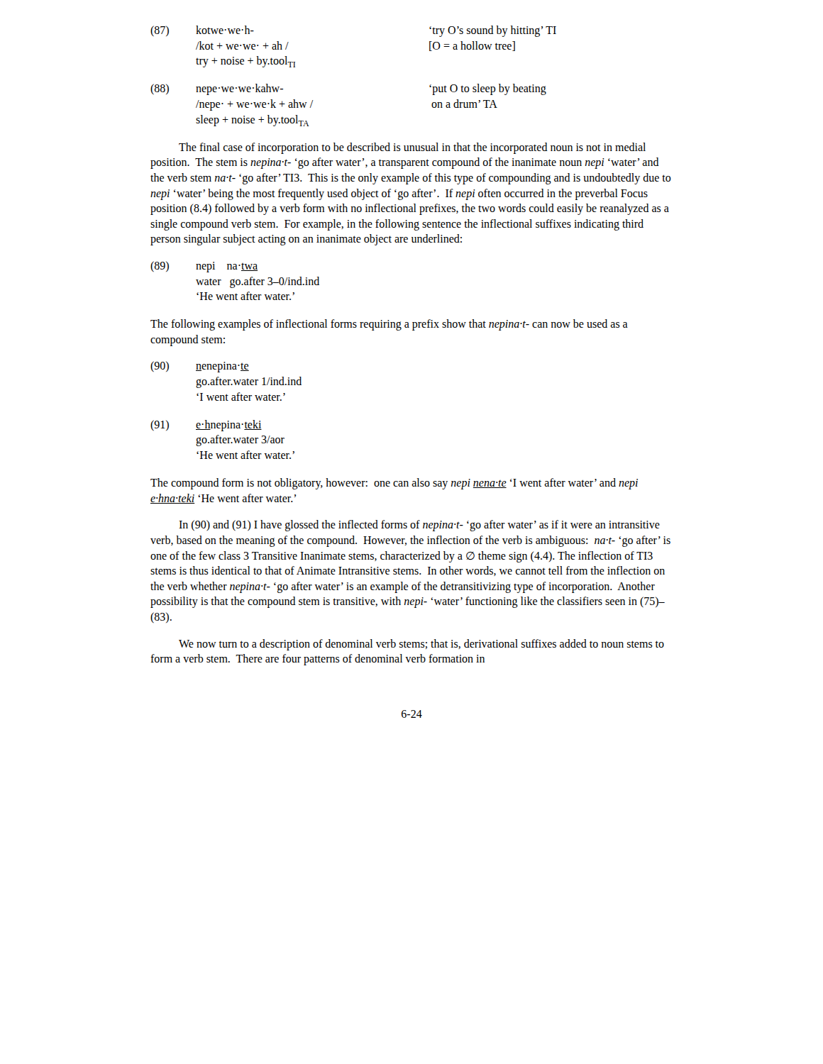(87) kotwe·we·h- /kot + we·we· + ah / try + noise + by.toolTI ‘try O’s sound by hitting’ TI [O = a hollow tree]
(88) nepe·we·we·kahw- /nepe· + we·we·k + ahw / sleep + noise + by.toolTA ‘put O to sleep by beating on a drum’ TA
The final case of incorporation to be described is unusual in that the incorporated noun is not in medial position. The stem is nepina·t- ‘go after water’, a transparent compound of the inanimate noun nepi ‘water’ and the verb stem na·t- ‘go after’ TI3. This is the only example of this type of compounding and is undoubtedly due to nepi ‘water’ being the most frequently used object of ‘go after’. If nepi often occurred in the preverbal Focus position (8.4) followed by a verb form with no inflectional prefixes, the two words could easily be reanalyzed as a single compound verb stem. For example, in the following sentence the inflectional suffixes indicating third person singular subject acting on an inanimate object are underlined:
(89) nepi na·twa water go.after 3–0/ind.ind ‘He went after water.’
The following examples of inflectional forms requiring a prefix show that nepina·t- can now be used as a compound stem:
(90) nenepina·te go.after.water 1/ind.ind ‘I went after water.’
(91) e·hnepina·teki go.after.water 3/aor ‘He went after water.’
The compound form is not obligatory, however: one can also say nepi nena·te ‘I went after water’ and nepi e·hna·teki ‘He went after water.’
In (90) and (91) I have glossed the inflected forms of nepina·t- ‘go after water’ as if it were an intransitive verb, based on the meaning of the compound. However, the inflection of the verb is ambiguous: na·t- ‘go after’ is one of the few class 3 Transitive Inanimate stems, characterized by a ∅ theme sign (4.4). The inflection of TI3 stems is thus identical to that of Animate Intransitive stems. In other words, we cannot tell from the inflection on the verb whether nepina·t- ‘go after water’ is an example of the detransitivizing type of incorporation. Another possibility is that the compound stem is transitive, with nepi- ‘water’ functioning like the classifiers seen in (75)–(83).
We now turn to a description of denominal verb stems; that is, derivational suffixes added to noun stems to form a verb stem. There are four patterns of denominal verb formation in
6-24